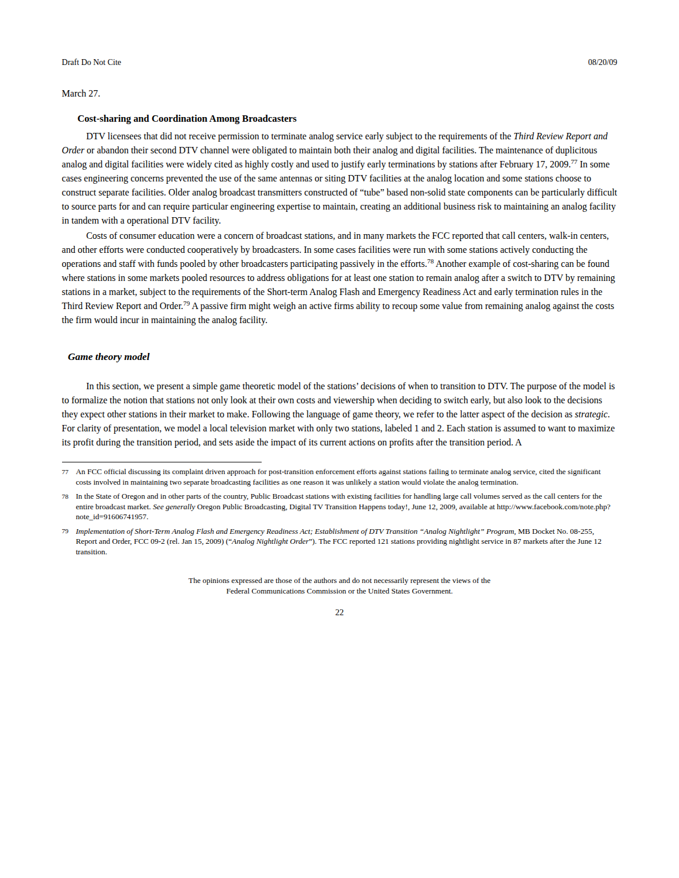Draft Do Not Cite 08/20/09
March 27.
Cost-sharing and Coordination Among Broadcasters
DTV licensees that did not receive permission to terminate analog service early subject to the requirements of the Third Review Report and Order or abandon their second DTV channel were obligated to maintain both their analog and digital facilities. The maintenance of duplicitous analog and digital facilities were widely cited as highly costly and used to justify early terminations by stations after February 17, 2009.77 In some cases engineering concerns prevented the use of the same antennas or siting DTV facilities at the analog location and some stations choose to construct separate facilities. Older analog broadcast transmitters constructed of “tube” based non-solid state components can be particularly difficult to source parts for and can require particular engineering expertise to maintain, creating an additional business risk to maintaining an analog facility in tandem with a operational DTV facility.
Costs of consumer education were a concern of broadcast stations, and in many markets the FCC reported that call centers, walk-in centers, and other efforts were conducted cooperatively by broadcasters. In some cases facilities were run with some stations actively conducting the operations and staff with funds pooled by other broadcasters participating passively in the efforts.78 Another example of cost-sharing can be found where stations in some markets pooled resources to address obligations for at least one station to remain analog after a switch to DTV by remaining stations in a market, subject to the requirements of the Short-term Analog Flash and Emergency Readiness Act and early termination rules in the Third Review Report and Order.79 A passive firm might weigh an active firms ability to recoup some value from remaining analog against the costs the firm would incur in maintaining the analog facility.
Game theory model
In this section, we present a simple game theoretic model of the stations’ decisions of when to transition to DTV. The purpose of the model is to formalize the notion that stations not only look at their own costs and viewership when deciding to switch early, but also look to the decisions they expect other stations in their market to make. Following the language of game theory, we refer to the latter aspect of the decision as strategic. For clarity of presentation, we model a local television market with only two stations, labeled 1 and 2. Each station is assumed to want to maximize its profit during the transition period, and sets aside the impact of its current actions on profits after the transition period. A
77
An FCC official discussing its complaint driven approach for post-transition enforcement efforts against stations failing to terminate analog service, cited the significant costs involved in maintaining two separate broadcasting facilities as one reason it was unlikely a station would violate the analog termination.
78
In the State of Oregon and in other parts of the country, Public Broadcast stations with existing facilities for handling large call volumes served as the call centers for the entire broadcast market. See generally Oregon Public Broadcasting, Digital TV Transition Happens today!, June 12, 2009, available at http://www.facebook.com/note.php?note_id=91606741957.
79
Implementation of Short-Term Analog Flash and Emergency Readiness Act; Establishment of DTV Transition “Analog Nightlight” Program, MB Docket No. 08-255, Report and Order, FCC 09-2 (rel. Jan 15, 2009) (“Analog Nightlight Order”). The FCC reported 121 stations providing nightlight service in 87 markets after the June 12 transition.
The opinions expressed are those of the authors and do not necessarily represent the views of the
Federal Communications Commission or the United States Government.
22